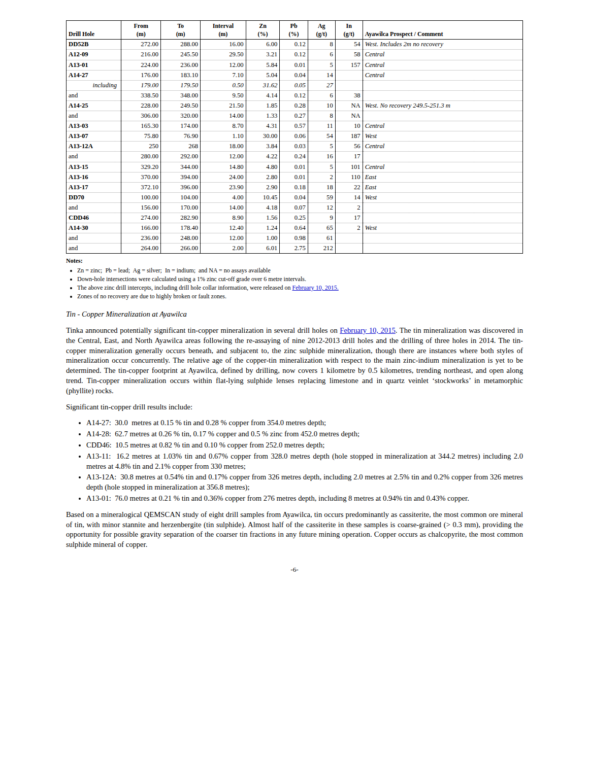| Drill Hole | From (m) | To (m) | Interval (m) | Zn (%) | Pb (%) | Ag (g/t) | In (g/t) | Ayawilca Prospect / Comment |
| --- | --- | --- | --- | --- | --- | --- | --- | --- |
| DD52B | 272.00 | 288.00 | 16.00 | 6.00 | 0.12 | 8 | 54 | West. Includes 2m no recovery |
| A12-09 | 216.00 | 245.50 | 29.50 | 3.21 | 0.12 | 6 | 58 | Central |
| A13-01 | 224.00 | 236.00 | 12.00 | 5.84 | 0.01 | 5 | 157 | Central |
| A14-27 | 176.00 | 183.10 | 7.10 | 5.04 | 0.04 | 14 | | Central |
| including | 179.00 | 179.50 | 0.50 | 31.62 | 0.05 | 27 | | |
| and | 338.50 | 348.00 | 9.50 | 4.14 | 0.12 | 6 | 38 | |
| A14-25 | 228.00 | 249.50 | 21.50 | 1.85 | 0.28 | 10 | NA | West. No recovery 249.5-251.3 m |
| and | 306.00 | 320.00 | 14.00 | 1.33 | 0.27 | 8 | NA | |
| A13-03 | 165.30 | 174.00 | 8.70 | 4.31 | 0.57 | 11 | 10 | Central |
| A13-07 | 75.80 | 76.90 | 1.10 | 30.00 | 0.06 | 54 | 187 | West |
| A13-12A | 250 | 268 | 18.00 | 3.84 | 0.03 | 5 | 56 | Central |
| and | 280.00 | 292.00 | 12.00 | 4.22 | 0.24 | 16 | 17 | |
| A13-15 | 329.20 | 344.00 | 14.80 | 4.80 | 0.01 | 5 | 101 | Central |
| A13-16 | 370.00 | 394.00 | 24.00 | 2.80 | 0.01 | 2 | 110 | East |
| A13-17 | 372.10 | 396.00 | 23.90 | 2.90 | 0.18 | 18 | 22 | East |
| DD70 | 100.00 | 104.00 | 4.00 | 10.45 | 0.04 | 59 | 14 | West |
| and | 156.00 | 170.00 | 14.00 | 4.18 | 0.07 | 12 | 2 | |
| CDD46 | 274.00 | 282.90 | 8.90 | 1.56 | 0.25 | 9 | 17 | |
| A14-30 | 166.00 | 178.40 | 12.40 | 1.24 | 0.64 | 65 | 2 | West |
| and | 236.00 | 248.00 | 12.00 | 1.00 | 0.98 | 61 | | |
| and | 264.00 | 266.00 | 2.00 | 6.01 | 2.75 | 212 | | |
Notes:
Zn = zinc; Pb = lead; Ag = silver; In = indium; and NA = no assays available
Down-hole intersections were calculated using a 1% zinc cut-off grade over 6 metre intervals.
The above zinc drill intercepts, including drill hole collar information, were released on February 10, 2015.
Zones of no recovery are due to highly broken or fault zones.
Tin - Copper Mineralization at Ayawilca
Tinka announced potentially significant tin-copper mineralization in several drill holes on February 10, 2015. The tin mineralization was discovered in the Central, East, and North Ayawilca areas following the re-assaying of nine 2012-2013 drill holes and the drilling of three holes in 2014. The tin-copper mineralization generally occurs beneath, and subjacent to, the zinc sulphide mineralization, though there are instances where both styles of mineralization occur concurrently. The relative age of the copper-tin mineralization with respect to the main zinc-indium mineralization is yet to be determined. The tin-copper footprint at Ayawilca, defined by drilling, now covers 1 kilometre by 0.5 kilometres, trending northeast, and open along trend. Tin-copper mineralization occurs within flat-lying sulphide lenses replacing limestone and in quartz veinlet ‘stockworks’ in metamorphic (phyllite) rocks.
Significant tin-copper drill results include:
A14-27: 30.0 metres at 0.15 % tin and 0.28 % copper from 354.0 metres depth;
A14-28: 62.7 metres at 0.26 % tin, 0.17 % copper and 0.5 % zinc from 452.0 metres depth;
CDD46: 10.5 metres at 0.82 % tin and 0.10 % copper from 252.0 metres depth;
A13-11: 16.2 metres at 1.03% tin and 0.67% copper from 328.0 metres depth (hole stopped in mineralization at 344.2 metres) including 2.0 metres at 4.8% tin and 2.1% copper from 330 metres;
A13-12A: 30.8 metres at 0.54% tin and 0.17% copper from 326 metres depth, including 2.0 metres at 2.5% tin and 0.2% copper from 326 metres depth (hole stopped in mineralization at 356.8 metres);
A13-01: 76.0 metres at 0.21 % tin and 0.36% copper from 276 metres depth, including 8 metres at 0.94% tin and 0.43% copper.
Based on a mineralogical QEMSCAN study of eight drill samples from Ayawilca, tin occurs predominantly as cassiterite, the most common ore mineral of tin, with minor stannite and herzenbergite (tin sulphide). Almost half of the cassiterite in these samples is coarse-grained (> 0.3 mm), providing the opportunity for possible gravity separation of the coarser tin fractions in any future mining operation. Copper occurs as chalcopyrite, the most common sulphide mineral of copper.
-6-